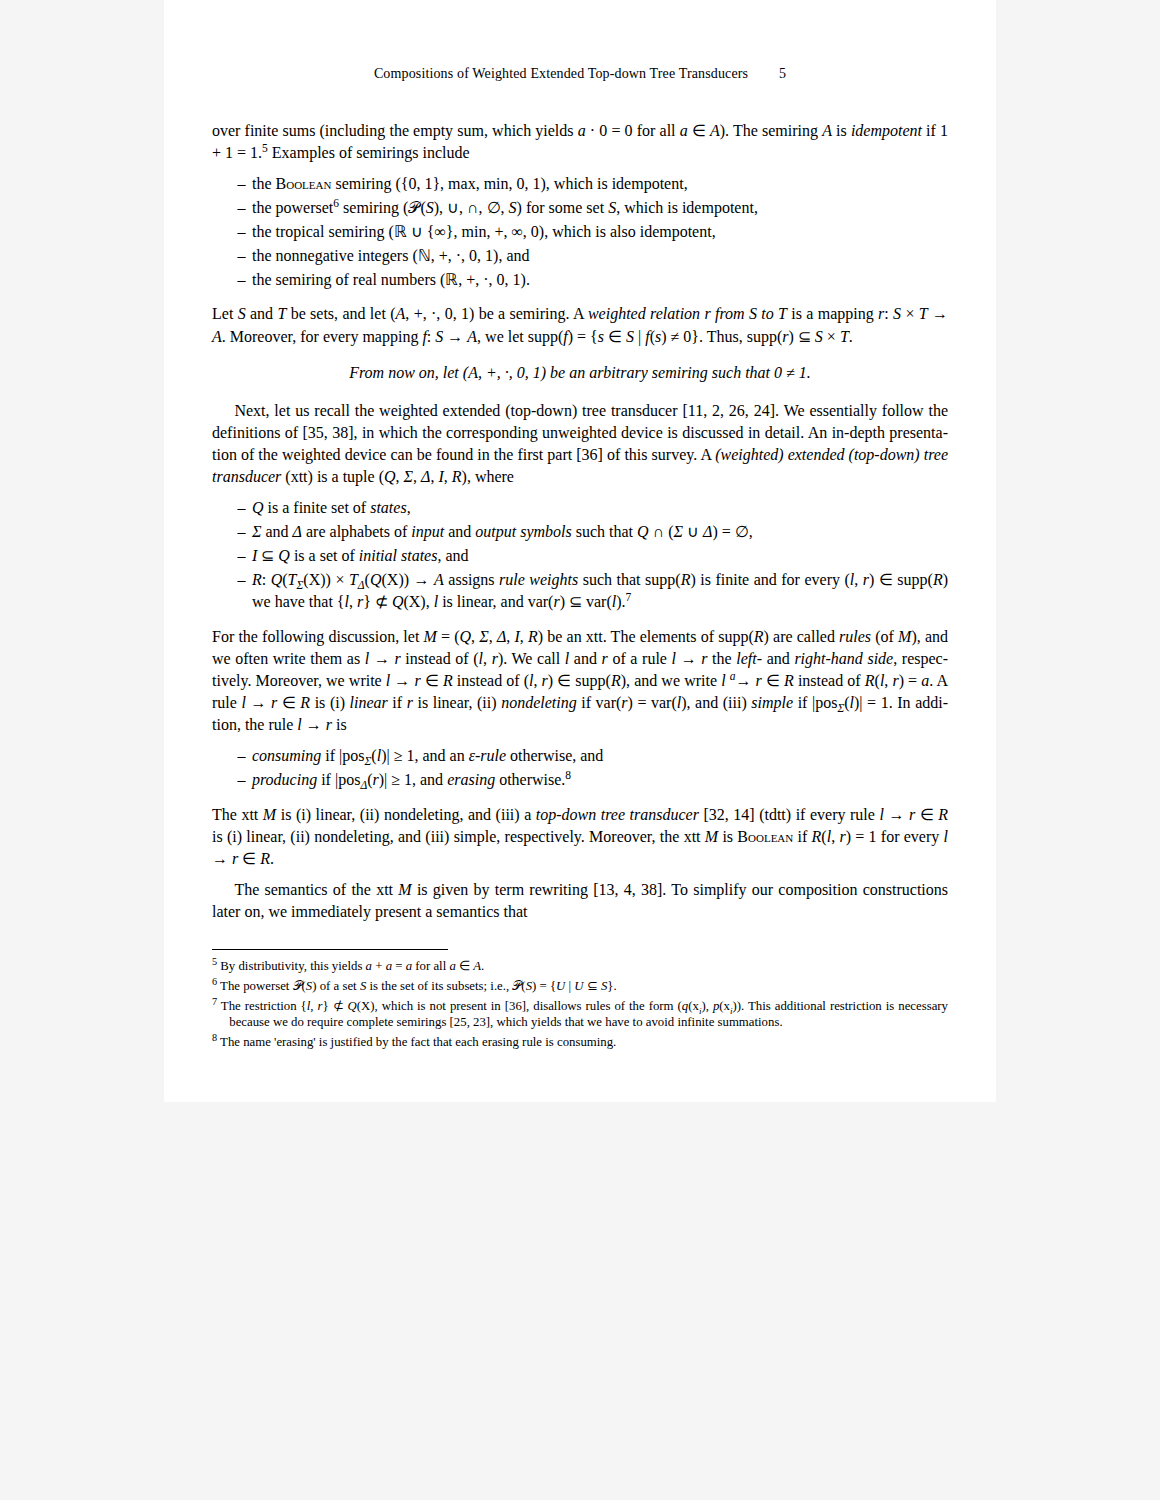Compositions of Weighted Extended Top-down Tree Transducers5
over finite sums (including the empty sum, which yields a · 0 = 0 for all a ∈ A). The semiring A is idempotent if 1 + 1 = 1.5 Examples of semirings include
the Boolean semiring ({0, 1}, max, min, 0, 1), which is idempotent,
the powerset6 semiring (𝒫(S), ∪, ∩, ∅, S) for some set S, which is idempotent,
the tropical semiring (ℝ ∪ {∞}, min, +, ∞, 0), which is also idempotent,
the nonnegative integers (ℕ, +, ·, 0, 1), and
the semiring of real numbers (ℝ, +, ·, 0, 1).
Let S and T be sets, and let (A, +, ·, 0, 1) be a semiring. A weighted relation r from S to T is a mapping r: S × T → A. Moreover, for every mapping f: S → A, we let supp(f) = {s ∈ S | f(s) ≠ 0}. Thus, supp(r) ⊆ S × T.
From now on, let (A, +, ·, 0, 1) be an arbitrary semiring such that 0 ≠ 1.
Next, let us recall the weighted extended (top-down) tree transducer [11, 2, 26, 24]. We essentially follow the definitions of [35, 38], in which the corresponding unweighted device is discussed in detail. An in-depth presentation of the weighted device can be found in the first part [36] of this survey. A (weighted) extended (top-down) tree transducer (xtt) is a tuple (Q, Σ, Δ, I, R), where
Q is a finite set of states,
Σ and Δ are alphabets of input and output symbols such that Q ∩ (Σ ∪ Δ) = ∅,
I ⊆ Q is a set of initial states, and
R: Q(TΣ(X)) × TΔ(Q(X)) → A assigns rule weights such that supp(R) is finite and for every (l, r) ∈ supp(R) we have that {l, r} ⊄ Q(X), l is linear, and var(r) ⊆ var(l).7
For the following discussion, let M = (Q, Σ, Δ, I, R) be an xtt. The elements of supp(R) are called rules (of M), and we often write them as l → r instead of (l, r). We call l and r of a rule l → r the left- and right-hand side, respectively. Moreover, we write l → r ∈ R instead of (l, r) ∈ supp(R), and we write l a→ r ∈ R instead of R(l, r) = a. A rule l → r ∈ R is (i) linear if r is linear, (ii) nondeleting if var(r) = var(l), and (iii) simple if |posΣ(l)| = 1. In addition, the rule l → r is
consuming if |posΣ(l)| ≥ 1, and an ε-rule otherwise, and
producing if |posΔ(r)| ≥ 1, and erasing otherwise.8
The xtt M is (i) linear, (ii) nondeleting, and (iii) a top-down tree transducer [32, 14] (tdtt) if every rule l → r ∈ R is (i) linear, (ii) nondeleting, and (iii) simple, respectively. Moreover, the xtt M is Boolean if R(l, r) = 1 for every l → r ∈ R.
The semantics of the xtt M is given by term rewriting [13, 4, 38]. To simplify our composition constructions later on, we immediately present a semantics that
5 By distributivity, this yields a + a = a for all a ∈ A.
6 The powerset 𝒫(S) of a set S is the set of its subsets; i.e., 𝒫(S) = {U | U ⊆ S}.
7 The restriction {l, r} ⊄ Q(X), which is not present in [36], disallows rules of the form (q(xi), p(xi)). This additional restriction is necessary because we do require complete semirings [25, 23], which yields that we have to avoid infinite summations.
8 The name 'erasing' is justified by the fact that each erasing rule is consuming.